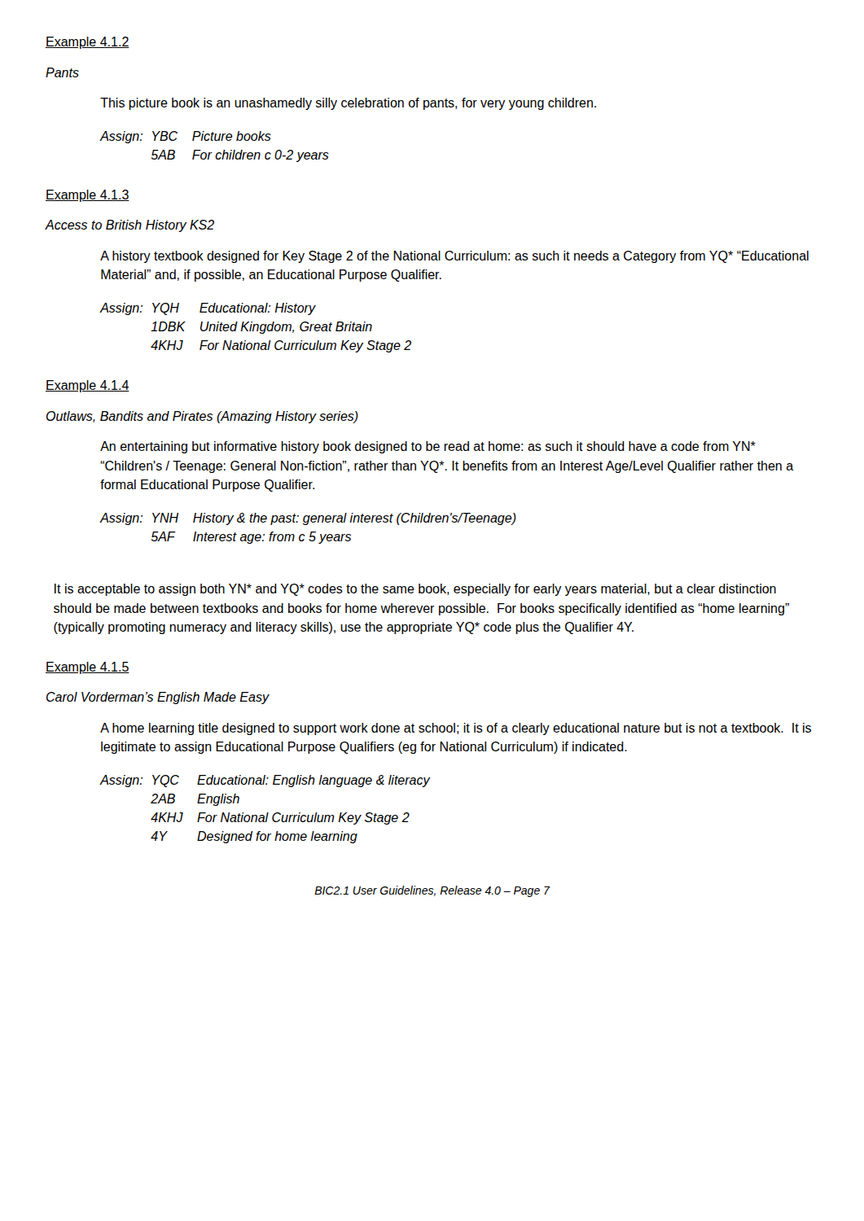Example 4.1.2
Pants
This picture book is an unashamedly silly celebration of pants, for very young children.
| Assign: | YBC | Picture books |
| | 5AB | For children c 0-2 years |
Example 4.1.3
Access to British History KS2
A history textbook designed for Key Stage 2 of the National Curriculum: as such it needs a Category from YQ* “Educational Material” and, if possible, an Educational Purpose Qualifier.
| Assign: | YQH | Educational: History |
| | 1DBK | United Kingdom, Great Britain |
| | 4KHJ | For National Curriculum Key Stage 2 |
Example 4.1.4
Outlaws, Bandits and Pirates (Amazing History series)
An entertaining but informative history book designed to be read at home: as such it should have a code from YN* “Children's / Teenage: General Non-fiction”, rather than YQ*. It benefits from an Interest Age/Level Qualifier rather then a formal Educational Purpose Qualifier.
| Assign: | YNH | History & the past: general interest (Children's/Teenage) |
| | 5AF | Interest age: from c 5 years |
It is acceptable to assign both YN* and YQ* codes to the same book, especially for early years material, but a clear distinction should be made between textbooks and books for home wherever possible. For books specifically identified as “home learning” (typically promoting numeracy and literacy skills), use the appropriate YQ* code plus the Qualifier 4Y.
Example 4.1.5
Carol Vorderman’s English Made Easy
A home learning title designed to support work done at school; it is of a clearly educational nature but is not a textbook. It is legitimate to assign Educational Purpose Qualifiers (eg for National Curriculum) if indicated.
| Assign: | YQC | Educational: English language & literacy |
| | 2AB | English |
| | 4KHJ | For National Curriculum Key Stage 2 |
| | 4Y | Designed for home learning |
BIC2.1 User Guidelines, Release 4.0 – Page 7